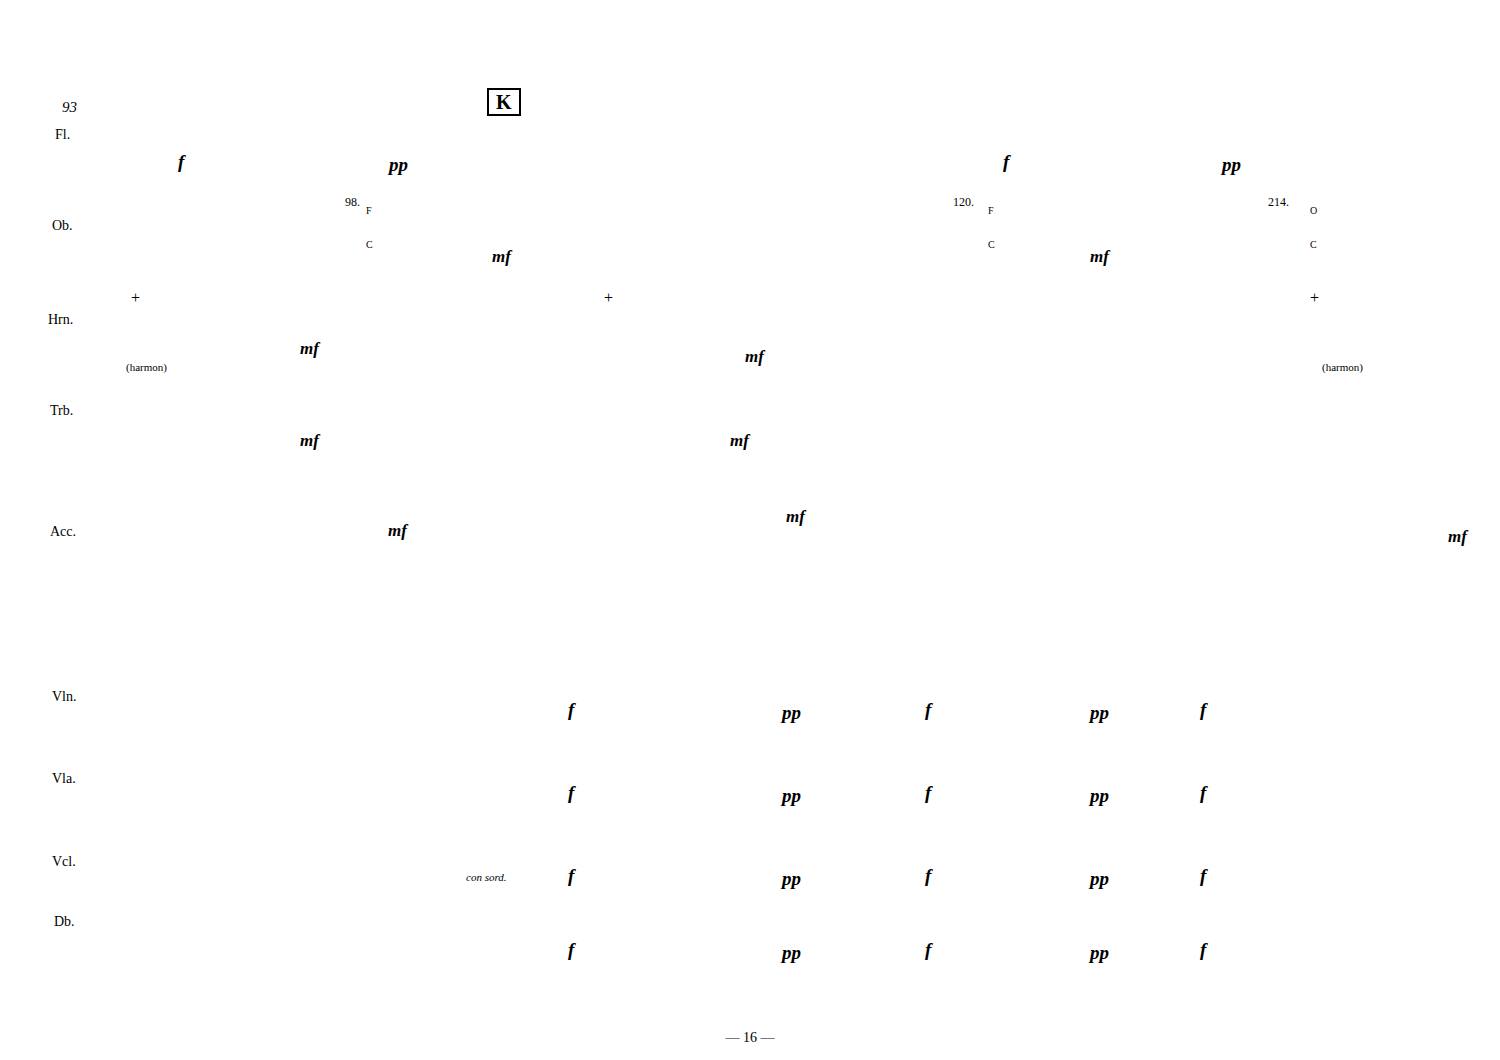93
K
Fl.
Ob.
Hrn.
Trb.
Acc.
Vln.
Vla.
Vcl.
Db.
f
pp
f
pp
98.
F
C
120.
F
C
214.
O
C
mf
mf
+
+
+
mf
mf
(harmon)
(harmon)
mf
mf
mf
mf
mf
f
pp
f
pp
f
f
pp
f
pp
f
f
pp
f
pp
f
con sord.
f
pp
f
pp
f
— 16 —